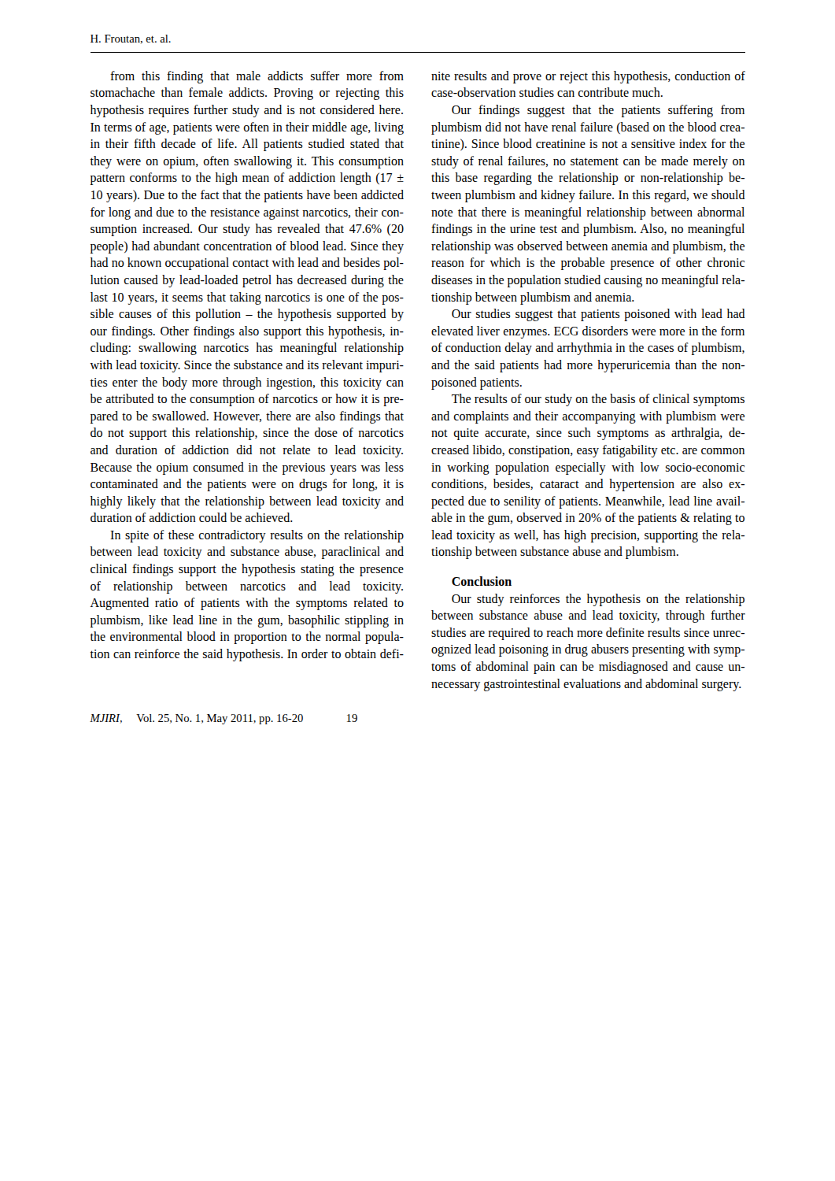H. Froutan, et. al.
from this finding that male addicts suffer more from stomachache than female addicts. Proving or rejecting this hypothesis requires further study and is not considered here. In terms of age, patients were often in their middle age, living in their fifth decade of life. All patients studied stated that they were on opium, often swallowing it. This consumption pattern conforms to the high mean of addiction length (17 ± 10 years). Due to the fact that the patients have been addicted for long and due to the resistance against narcotics, their consumption increased. Our study has revealed that 47.6% (20 people) had abundant concentration of blood lead. Since they had no known occupational contact with lead and besides pollution caused by lead-loaded petrol has decreased during the last 10 years, it seems that taking narcotics is one of the possible causes of this pollution – the hypothesis supported by our findings. Other findings also support this hypothesis, including: swallowing narcotics has meaningful relationship with lead toxicity. Since the substance and its relevant impurities enter the body more through ingestion, this toxicity can be attributed to the consumption of narcotics or how it is prepared to be swallowed. However, there are also findings that do not support this relationship, since the dose of narcotics and duration of addiction did not relate to lead toxicity. Because the opium consumed in the previous years was less contaminated and the patients were on drugs for long, it is highly likely that the relationship between lead toxicity and duration of addiction could be achieved.
In spite of these contradictory results on the relationship between lead toxicity and substance abuse, paraclinical and clinical findings support the hypothesis stating the presence of relationship between narcotics and lead toxicity. Augmented ratio of patients with the symptoms related to plumbism, like lead line in the gum, basophilic stippling in the environmental blood in proportion to the normal population can reinforce the said hypothesis. In order to obtain definite results and prove or reject this hypothesis, conduction of case-observation studies can contribute much.
Our findings suggest that the patients suffering from plumbism did not have renal failure (based on the blood creatinine). Since blood creatinine is not a sensitive index for the study of renal failures, no statement can be made merely on this base regarding the relationship or non-relationship between plumbism and kidney failure. In this regard, we should note that there is meaningful relationship between abnormal findings in the urine test and plumbism. Also, no meaningful relationship was observed between anemia and plumbism, the reason for which is the probable presence of other chronic diseases in the population studied causing no meaningful relationship between plumbism and anemia.
Our studies suggest that patients poisoned with lead had elevated liver enzymes. ECG disorders were more in the form of conduction delay and arrhythmia in the cases of plumbism, and the said patients had more hyperuricemia than the non-poisoned patients.
The results of our study on the basis of clinical symptoms and complaints and their accompanying with plumbism were not quite accurate, since such symptoms as arthralgia, decreased libido, constipation, easy fatigability etc. are common in working population especially with low socio-economic conditions, besides, cataract and hypertension are also expected due to senility of patients. Meanwhile, lead line available in the gum, observed in 20% of the patients & relating to lead toxicity as well, has high precision, supporting the relationship between substance abuse and plumbism.
Conclusion
Our study reinforces the hypothesis on the relationship between substance abuse and lead toxicity, through further studies are required to reach more definite results since unrecognized lead poisoning in drug abusers presenting with symptoms of abdominal pain can be misdiagnosed and cause unnecessary gastrointestinal evaluations and abdominal surgery.
MJIRI, Vol. 25, No. 1, May 2011, pp. 16-20 19